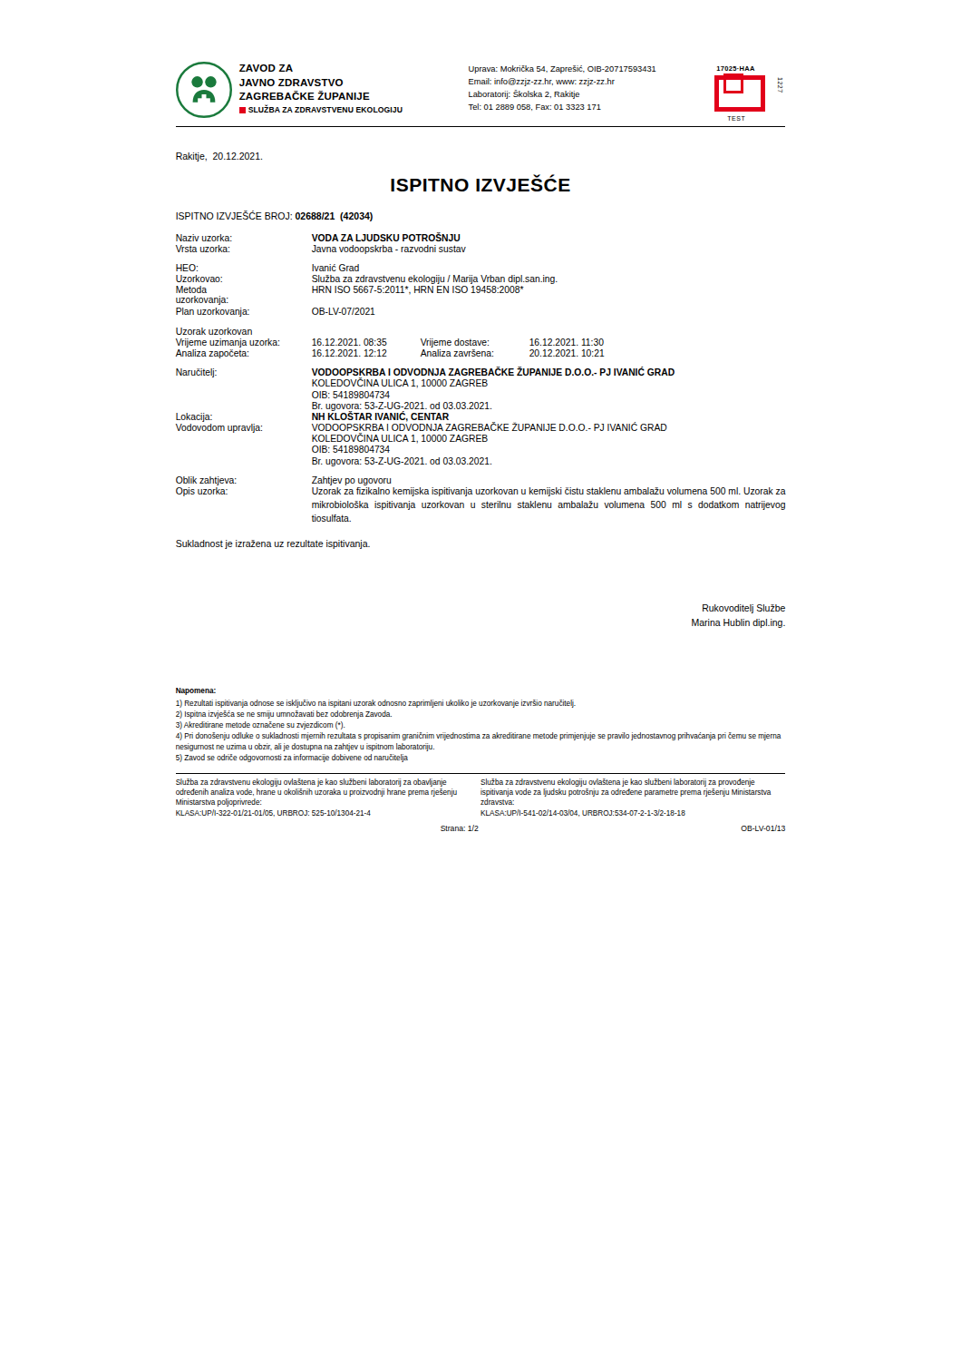ZAVOD ZA
JAVNO ZDRAVSTVO
ZAGREBAČKE ŽUPANIJE
SLUŽBA ZA ZDRAVSTVENU EKOLOGIJU
Uprava: Mokrička 54, Zaprešić, OIB-20717593431
Email: info@zzjz-zz.hr, www: zzjz-zz.hr
Laboratorij: Školska 2, Rakitje
Tel: 01 2889 058, Fax: 01 3323 171
17025·HAA
1227
TEST
Rakitje, 20.12.2021.
ISPITNO IZVJEŠĆE
ISPITNO IZVJEŠĆE BROJ: 02688/21 (42034)
| Naziv uzorka: | VODA ZA LJUDSKU POTROŠNJU |
| Vrsta uzorka: | Javna vodoopskrba - razvodni sustav |
| HEO: | Ivanić Grad |
| Uzorkovao: | Služba za zdravstvenu ekologiju / Marija Vrban dipl.san.ing. |
| Metoda uzorkovanja: | HRN ISO 5667-5:2011*, HRN EN ISO 19458:2008* |
| Plan uzorkovanja: | OB-LV-07/2021 |
Uzorak uzorkovan
| Vrijeme uzimanja uzorka: | 16.12.2021. 08:35 | Vrijeme dostave: | 16.12.2021. 11:30 |
| Analiza započeta: | 16.12.2021. 12:12 | Analiza završena: | 20.12.2021. 10:21 |
| Naručitelj: | VODOOPSKRBA I ODVODNJA ZAGREBAČKE ŽUPANIJE D.O.O.- PJ IVANIĆ GRAD |
| | KOLEDOVČINA ULICA 1, 10000 ZAGREB |
| | OIB: 54189804734 |
| | Br. ugovora: 53-Z-UG-2021. od 03.03.2021. |
| Lokacija: | NH KLOŠTAR IVANIĆ, CENTAR |
| Vodovodom upravlja: | VODOOPSKRBA I ODVODNJA ZAGREBAČKE ŽUPANIJE D.O.O.- PJ IVANIĆ GRAD |
| | KOLEDOVČINA ULICA 1, 10000 ZAGREB |
| | OIB: 54189804734 |
| | Br. ugovora: 53-Z-UG-2021. od 03.03.2021. |
| Oblik zahtjeva: | Zahtjev po ugovoru |
| Opis uzorka: | Uzorak za fizikalno kemijska ispitivanja uzorkovan u kemijski čistu staklenu ambalažu volumena 500 ml. Uzorak za mikrobiološka ispitivanja uzorkovan u sterilnu staklenu ambalažu volumena 500 ml s dodatkom natrijevog tiosulfata. |
Sukladnost je izražena uz rezultate ispitivanja.
Rukovoditelj Službe
Marina Hublin dipl.ing.
Napomena:
1) Rezultati ispitivanja odnose se isključivo na ispitani uzorak odnosno zaprimljeni ukoliko je uzorkovanje izvršio naručitelj.
2) Ispitna izvješća se ne smiju umnožavati bez odobrenja Zavoda.
3) Akreditirane metode označene su zvjezdicom (*).
4) Pri donošenju odluke o sukladnosti mjernih rezultata s propisanim graničnim vrijednostima za akreditirane metode primjenjuje se pravilo jednostavnog prihvaćanja pri čemu se mjerna nesigurnost ne uzima u obzir, ali je dostupna na zahtjev u ispitnom laboratoriju.
5) Zavod se odriče odgovornosti za informacije dobivene od naručitelja
Služba za zdravstvenu ekologiju ovlaštena je kao službeni laboratorij za obavljanje određenih analiza vode, hrane u okolišnih uzoraka u proizvodnji hrane prema rješenju Ministarstva poljoprivrede:
KLASA:UP/I-322-01/21-01/05, URBROJ: 525-10/1304-21-4
Služba za zdravstvenu ekologiju ovlaštena je kao službeni laboratorij za provođenje ispitivanja vode za ljudsku potrošnju za određene parametre prema rješenju Ministarstva zdravstva:
KLASA:UP/I-541-02/14-03/04, URBROJ:534-07-2-1-3/2-18-18
Strana: 1/2
OB-LV-01/13